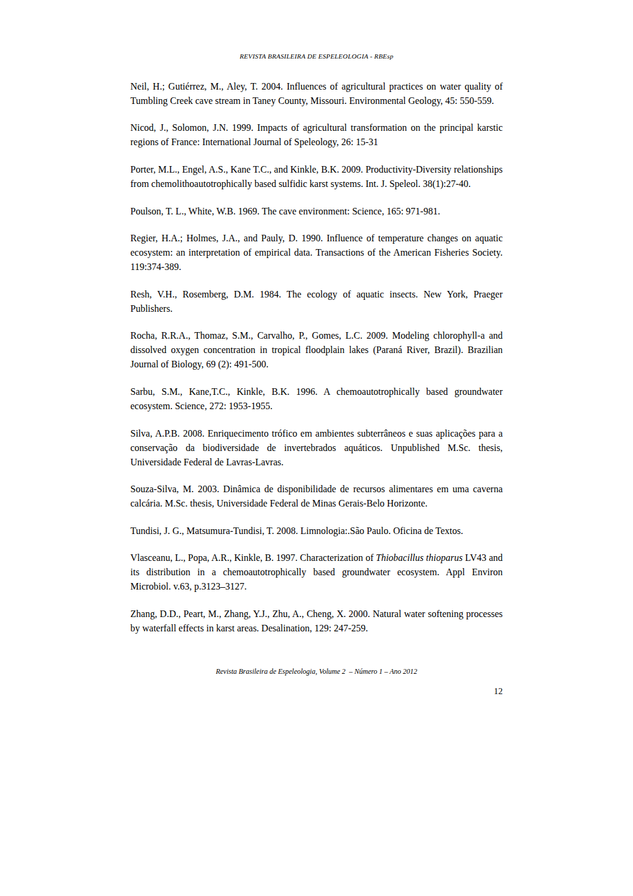REVISTA BRASILEIRA DE ESPELEOLOGIA - RBEsp
Neil, H.; Gutiérrez, M., Aley, T. 2004. Influences of agricultural practices on water quality of Tumbling Creek cave stream in Taney County, Missouri. Environmental Geology, 45: 550-559.
Nicod, J., Solomon, J.N. 1999. Impacts of agricultural transformation on the principal karstic regions of France: International Journal of Speleology, 26: 15-31
Porter, M.L., Engel, A.S., Kane T.C., and Kinkle, B.K. 2009. Productivity-Diversity relationships from chemolithoautotrophically based sulfidic karst systems. Int. J. Speleol. 38(1):27-40.
Poulson, T. L., White, W.B. 1969. The cave environment: Science, 165: 971-981.
Regier, H.A.; Holmes, J.A., and Pauly, D. 1990. Influence of temperature changes on aquatic ecosystem: an interpretation of empirical data. Transactions of the American Fisheries Society. 119:374-389.
Resh, V.H., Rosemberg, D.M. 1984. The ecology of aquatic insects. New York, Praeger Publishers.
Rocha, R.R.A., Thomaz, S.M., Carvalho, P., Gomes, L.C. 2009. Modeling chlorophyll-a and dissolved oxygen concentration in tropical floodplain lakes (Paraná River, Brazil). Brazilian Journal of Biology, 69 (2): 491-500.
Sarbu, S.M., Kane,T.C., Kinkle, B.K. 1996. A chemoautotrophically based groundwater ecosystem. Science, 272: 1953-1955.
Silva, A.P.B. 2008. Enriquecimento trófico em ambientes subterrâneos e suas aplicações para a conservação da biodiversidade de invertebrados aquáticos. Unpublished M.Sc. thesis, Universidade Federal de Lavras-Lavras.
Souza-Silva, M. 2003. Dinâmica de disponibilidade de recursos alimentares em uma caverna calcária. M.Sc. thesis, Universidade Federal de Minas Gerais-Belo Horizonte.
Tundisi, J. G., Matsumura-Tundisi, T. 2008. Limnologia:.São Paulo. Oficina de Textos.
Vlasceanu, L., Popa, A.R., Kinkle, B. 1997. Characterization of Thiobacillus thioparus LV43 and its distribution in a chemoautotrophically based groundwater ecosystem. Appl Environ Microbiol. v.63, p.3123–3127.
Zhang, D.D., Peart, M., Zhang, Y.J., Zhu, A., Cheng, X. 2000. Natural water softening processes by waterfall effects in karst areas. Desalination, 129: 247-259.
Revista Brasileira de Espeleologia, Volume 2 – Número 1 – Ano 2012
12